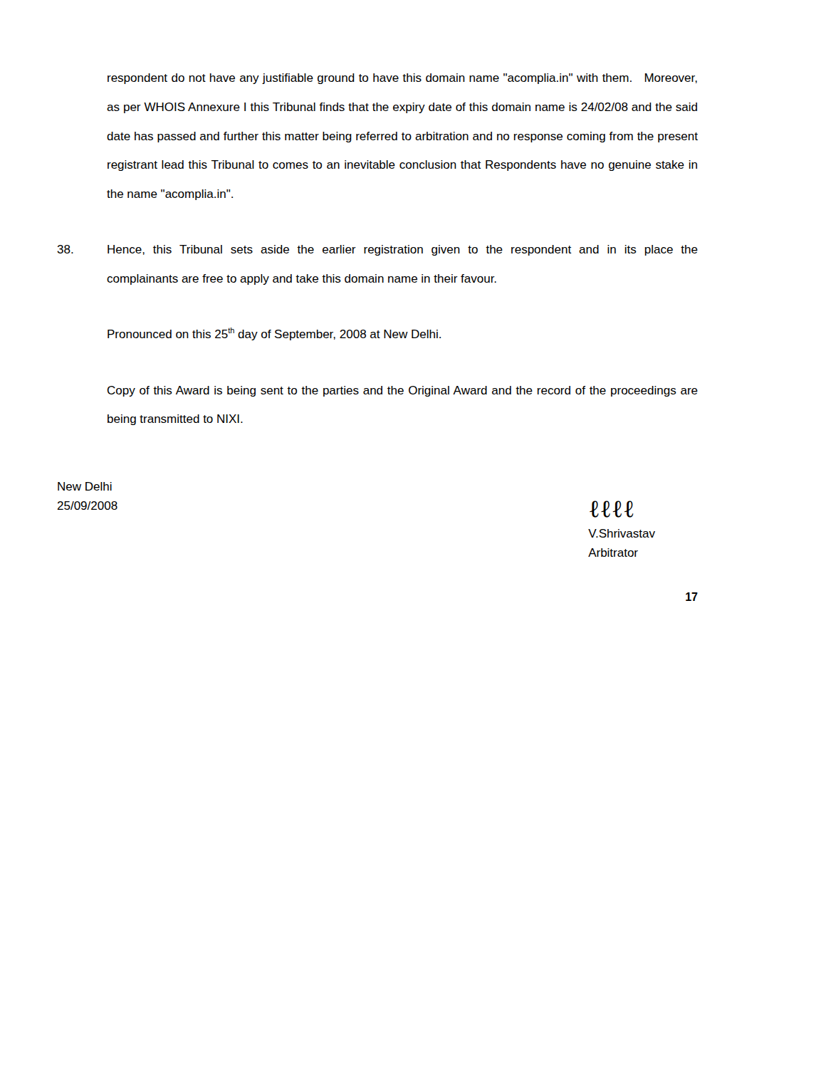respondent do not have any justifiable ground to have this domain name "acomplia.in" with them. Moreover, as per WHOIS Annexure I this Tribunal finds that the expiry date of this domain name is 24/02/08 and the said date has passed and further this matter being referred to arbitration and no response coming from the present registrant lead this Tribunal to comes to an inevitable conclusion that Respondents have no genuine stake in the name "acomplia.in".
38.
Hence, this Tribunal sets aside the earlier registration given to the respondent and in its place the complainants are free to apply and take this domain name in their favour.
Pronounced on this 25th day of September, 2008 at New Delhi.
Copy of this Award is being sent to the parties and the Original Award and the record of the proceedings are being transmitted to NIXI.
ℓℓℓℓ
V.Shrivastav
Arbitrator
New Delhi
25/09/2008
17